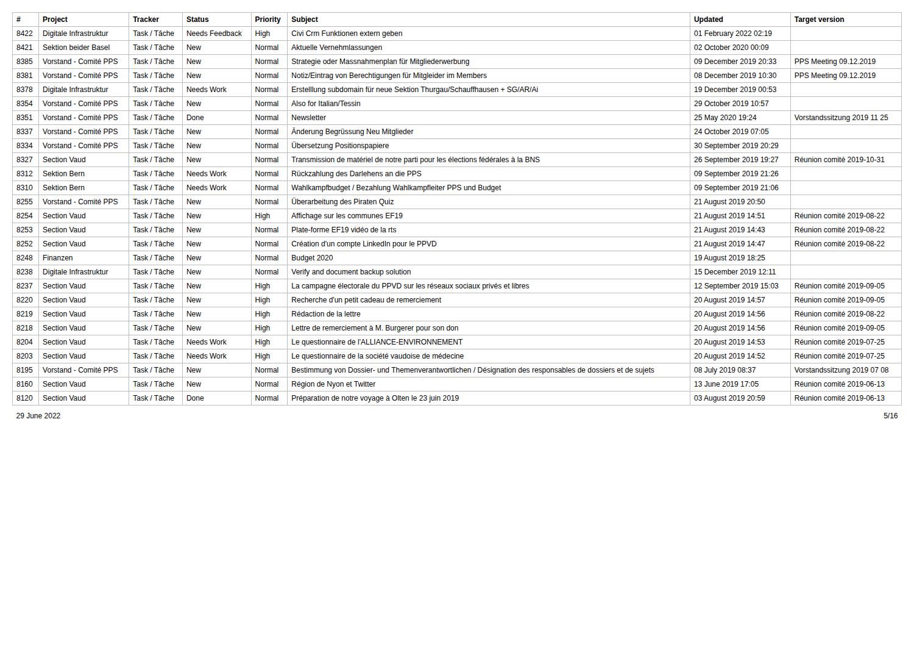| # | Project | Tracker | Status | Priority | Subject | Updated | Target version |
| --- | --- | --- | --- | --- | --- | --- | --- |
| 8422 | Digitale Infrastruktur | Task / Tâche | Needs Feedback | High | Civi Crm Funktionen extern geben | 01 February 2022 02:19 | |
| 8421 | Sektion beider Basel | Task / Tâche | New | Normal | Aktuelle Vernehmlassungen | 02 October 2020 00:09 | |
| 8385 | Vorstand - Comité PPS | Task / Tâche | New | Normal | Strategie oder Massnahmenplan für Mitgliederwerbung | 09 December 2019 20:33 | PPS Meeting 09.12.2019 |
| 8381 | Vorstand - Comité PPS | Task / Tâche | New | Normal | Notiz/Eintrag von Berechtigungen für Mitgleider im Members | 08 December 2019 10:30 | PPS Meeting 09.12.2019 |
| 8378 | Digitale Infrastruktur | Task / Tâche | Needs Work | Normal | Erstelllung subdomain für neue Sektion Thurgau/Schauffhausen + SG/AR/Ai | 19 December 2019 00:53 | |
| 8354 | Vorstand - Comité PPS | Task / Tâche | New | Normal | Also for Italian/Tessin | 29 October 2019 10:57 | |
| 8351 | Vorstand - Comité PPS | Task / Tâche | Done | Normal | Newsletter | 25 May 2020 19:24 | Vorstandssitzung 2019 11 25 |
| 8337 | Vorstand - Comité PPS | Task / Tâche | New | Normal | Änderung Begrüssung Neu Mitglieder | 24 October 2019 07:05 | |
| 8334 | Vorstand - Comité PPS | Task / Tâche | New | Normal | Übersetzung Positionspapiere | 30 September 2019 20:29 | |
| 8327 | Section Vaud | Task / Tâche | New | Normal | Transmission de matériel de notre parti pour les élections fédérales à la BNS | 26 September 2019 19:27 | Réunion comité 2019-10-31 |
| 8312 | Sektion Bern | Task / Tâche | Needs Work | Normal | Rückzahlung des Darlehens an die PPS | 09 September 2019 21:26 | |
| 8310 | Sektion Bern | Task / Tâche | Needs Work | Normal | Wahlkampfbudget / Bezahlung Wahlkampfleiter PPS und Budget | 09 September 2019 21:06 | |
| 8255 | Vorstand - Comité PPS | Task / Tâche | New | Normal | Überarbeitung des Piraten Quiz | 21 August 2019 20:50 | |
| 8254 | Section Vaud | Task / Tâche | New | High | Affichage sur les communes EF19 | 21 August 2019 14:51 | Réunion comité 2019-08-22 |
| 8253 | Section Vaud | Task / Tâche | New | Normal | Plate-forme EF19 vidéo de la rts | 21 August 2019 14:43 | Réunion comité 2019-08-22 |
| 8252 | Section Vaud | Task / Tâche | New | Normal | Création d'un compte LinkedIn pour le PPVD | 21 August 2019 14:47 | Réunion comité 2019-08-22 |
| 8248 | Finanzen | Task / Tâche | New | Normal | Budget 2020 | 19 August 2019 18:25 | |
| 8238 | Digitale Infrastruktur | Task / Tâche | New | Normal | Verify and document backup solution | 15 December 2019 12:11 | |
| 8237 | Section Vaud | Task / Tâche | New | High | La campagne électorale du PPVD sur les réseaux sociaux privés et libres | 12 September 2019 15:03 | Réunion comité 2019-09-05 |
| 8220 | Section Vaud | Task / Tâche | New | High | Recherche d'un petit cadeau de remerciement | 20 August 2019 14:57 | Réunion comité 2019-09-05 |
| 8219 | Section Vaud | Task / Tâche | New | High | Rédaction de la lettre | 20 August 2019 14:56 | Réunion comité 2019-08-22 |
| 8218 | Section Vaud | Task / Tâche | New | High | Lettre de remerciement à M. Burgerer pour son don | 20 August 2019 14:56 | Réunion comité 2019-09-05 |
| 8204 | Section Vaud | Task / Tâche | Needs Work | High | Le questionnaire de l'ALLIANCE-ENVIRONNEMENT | 20 August 2019 14:53 | Réunion comité 2019-07-25 |
| 8203 | Section Vaud | Task / Tâche | Needs Work | High | Le questionnaire de la société vaudoise de médecine | 20 August 2019 14:52 | Réunion comité 2019-07-25 |
| 8195 | Vorstand - Comité PPS | Task / Tâche | New | Normal | Bestimmung von Dossier- und Themenverantwortlichen / Désignation des responsables de dossiers et de sujets | 08 July 2019 08:37 | Vorstandssitzung 2019 07 08 |
| 8160 | Section Vaud | Task / Tâche | New | Normal | Région de Nyon et Twitter | 13 June 2019 17:05 | Réunion comité 2019-06-13 |
| 8120 | Section Vaud | Task / Tâche | Done | Normal | Préparation de notre voyage à Olten le 23 juin 2019 | 03 August 2019 20:59 | Réunion comité 2019-06-13 |
| 29 June 2022 | 5/16 |